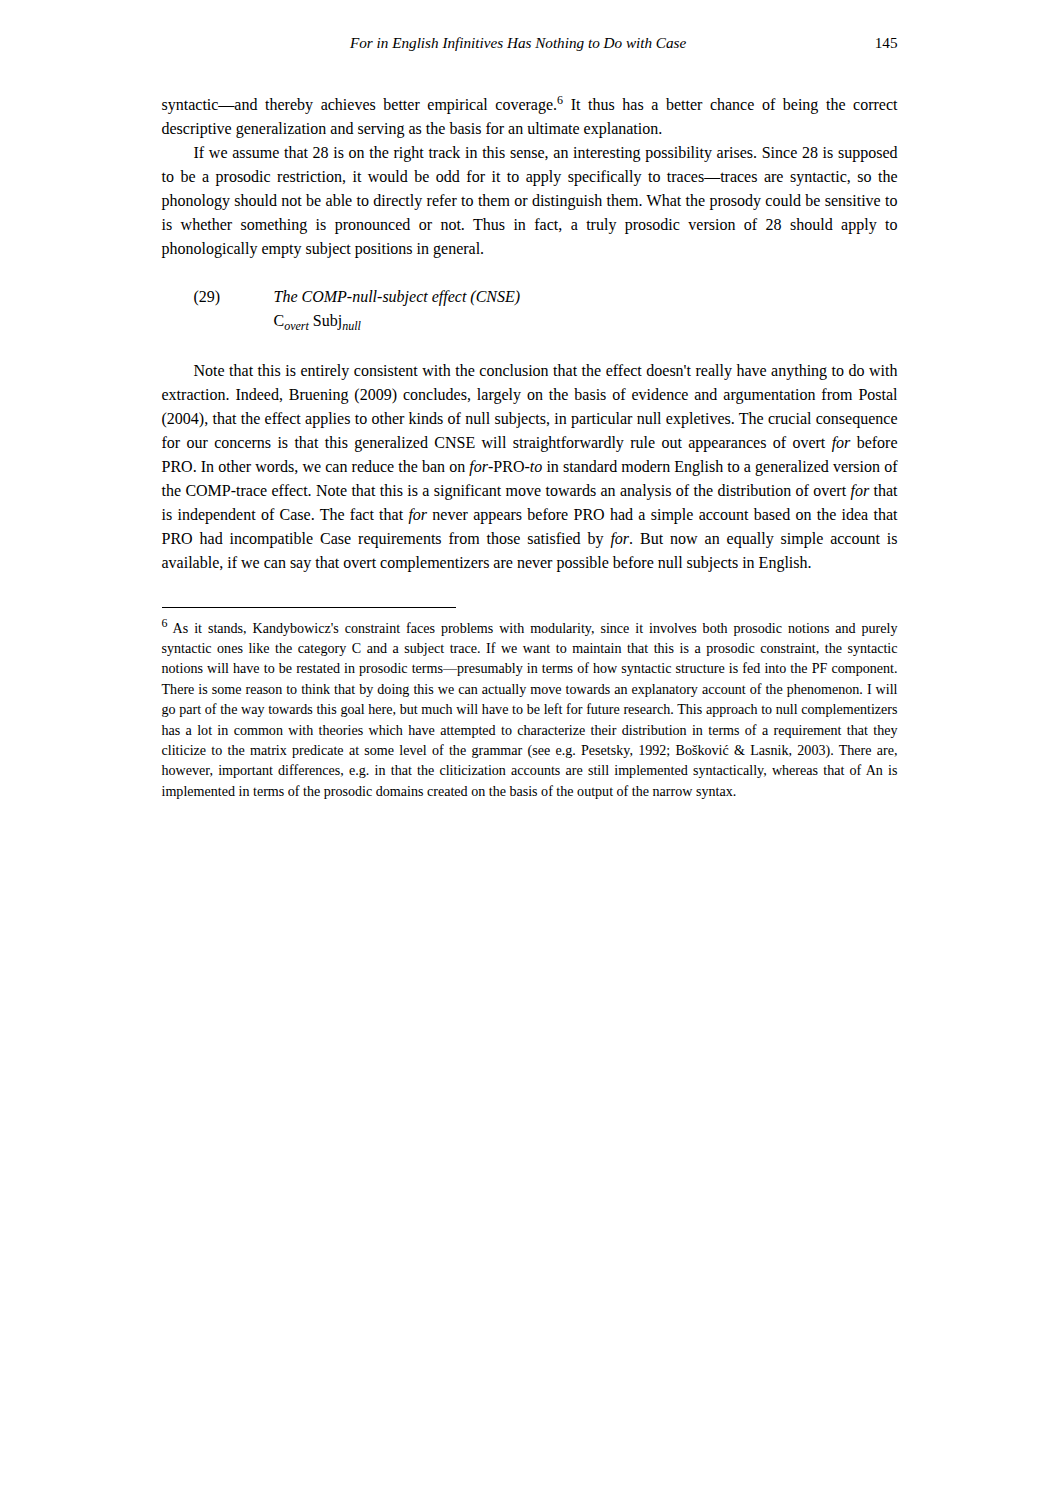For in English Infinitives Has Nothing to Do with Case 145
syntactic—and thereby achieves better empirical coverage.6 It thus has a better chance of being the correct descriptive generalization and serving as the basis for an ultimate explanation.
If we assume that 28 is on the right track in this sense, an interesting possibility arises. Since 28 is supposed to be a prosodic restriction, it would be odd for it to apply specifically to traces—traces are syntactic, so the phonology should not be able to directly refer to them or distinguish them. What the prosody could be sensitive to is whether something is pronounced or not. Thus in fact, a truly prosodic version of 28 should apply to phonologically empty subject positions in general.
(29) The COMP-null-subject effect (CNSE)
Covert Subjnull
Note that this is entirely consistent with the conclusion that the effect doesn't really have anything to do with extraction. Indeed, Bruening (2009) concludes, largely on the basis of evidence and argumentation from Postal (2004), that the effect applies to other kinds of null subjects, in particular null expletives. The crucial consequence for our concerns is that this generalized CNSE will straightforwardly rule out appearances of overt for before PRO. In other words, we can reduce the ban on for-PRO-to in standard modern English to a generalized version of the COMP-trace effect. Note that this is a significant move towards an analysis of the distribution of overt for that is independent of Case. The fact that for never appears before PRO had a simple account based on the idea that PRO had incompatible Case requirements from those satisfied by for. But now an equally simple account is available, if we can say that overt complementizers are never possible before null subjects in English.
6 As it stands, Kandybowicz's constraint faces problems with modularity, since it involves both prosodic notions and purely syntactic ones like the category C and a subject trace. If we want to maintain that this is a prosodic constraint, the syntactic notions will have to be restated in prosodic terms—presumably in terms of how syntactic structure is fed into the PF component. There is some reason to think that by doing this we can actually move towards an explanatory account of the phenomenon. I will go part of the way towards this goal here, but much will have to be left for future research. This approach to null complementizers has a lot in common with theories which have attempted to characterize their distribution in terms of a requirement that they cliticize to the matrix predicate at some level of the grammar (see e.g. Pesetsky, 1992; Bošković & Lasnik, 2003). There are, however, important differences, e.g. in that the cliticization accounts are still implemented syntactically, whereas that of An is implemented in terms of the prosodic domains created on the basis of the output of the narrow syntax.